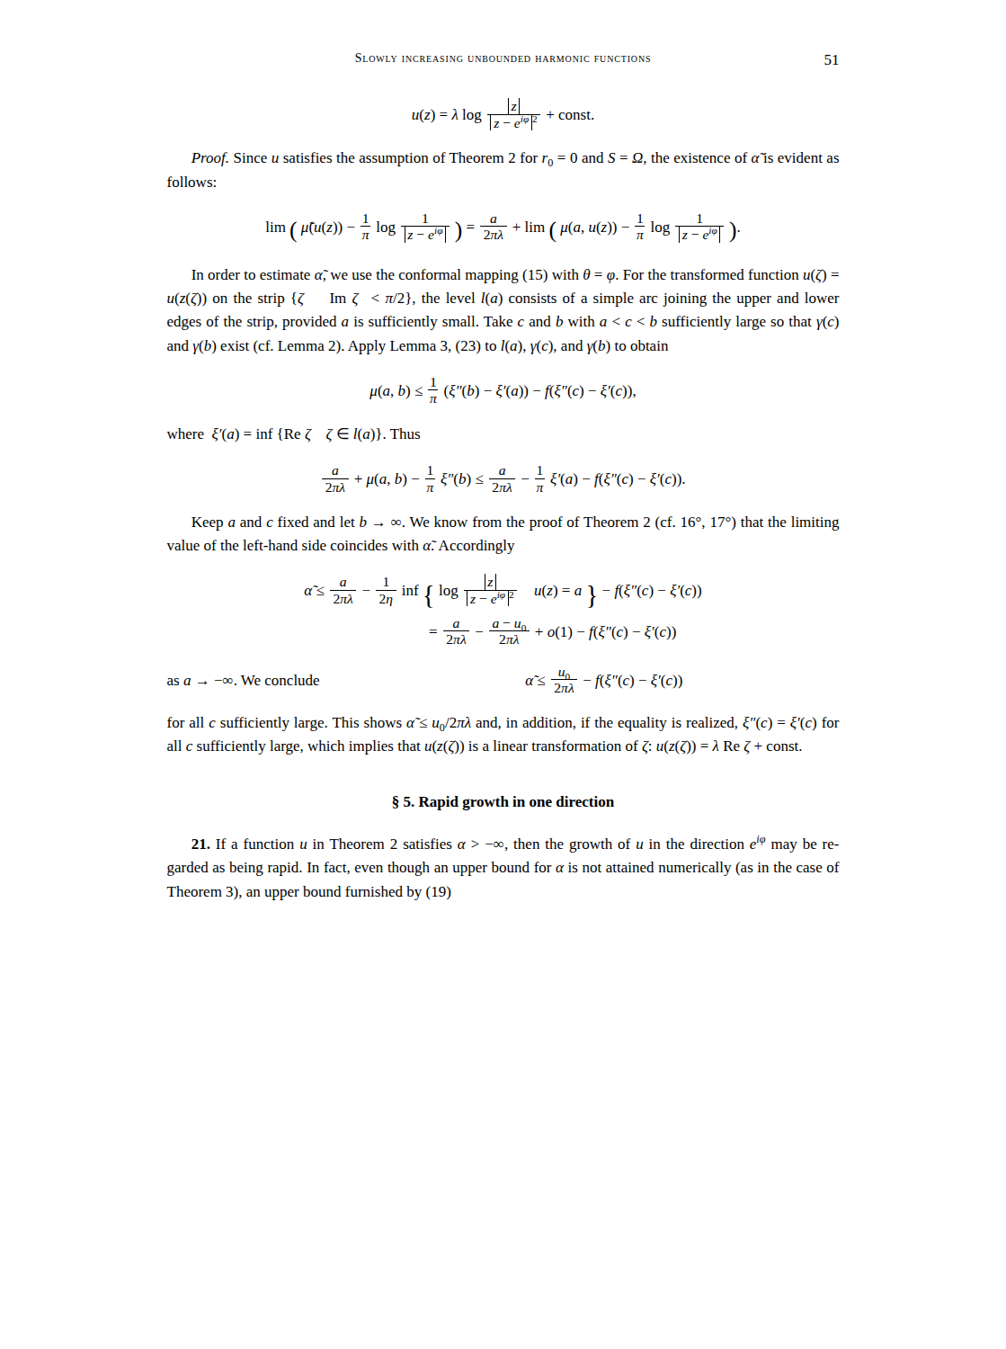Slowly increasing unbounded harmonic functions 51
u(z) = λ log zz − eiφ2 + const.
Proof. Since u satisfies the assumption of Theorem 2 for r0 = 0 and S = Ω, the existence of α̃ is evident as follows:
lim ( μ̃(u(z)) − 1 π log 1 z − eiφ ) = a 2πλ + lim ( μ(a, u(z)) − 1 π log 1 z − eiφ ).
In order to estimate α̃, we use the conformal mapping (15) with θ = φ. For the transformed function u(ζ) = u(z(ζ)) on the strip {ζ Im ζ < π/2}, the level l(a) consists of a simple arc joining the upper and lower edges of the strip, provided a is sufficiently small. Take c and b with a < c < b sufficiently large so that γ(c) and γ(b) exist (cf. Lemma 2). Apply Lemma 3, (23) to l(a), γ(c), and γ(b) to obtain
μ(a, b) ≤ 1 π (ξ″(b) − ξ′(a)) − f(ξ″(c) − ξ′(c)),
where ξ′(a) = inf {Re ζ ζ ∈ l(a)}. Thus
a 2πλ + μ(a, b) − 1 π ξ″(b) ≤ a 2πλ − 1 π ξ′(a) − f(ξ″(c) − ξ′(c)).
Keep a and c fixed and let b → ∞. We know from the proof of Theorem 2 (cf. 16°, 17°) that the limiting value of the left-hand side coincides with α̃. Accordingly
α̃ ≤ a 2πλ − 12η inf { log zz − eiφ2 u(z) = a } − f(ξ″(c) − ξ′(c)) = a 2πλ − a − u02πλ + o(1) − f(ξ″(c) − ξ′(c))
as a → −∞. We conclude α̃ ≤ u02πλ − f(ξ″(c) − ξ′(c))
for all c sufficiently large. This shows α̃ ≤ u0/2πλ and, in addition, if the equality is realized, ξ″(c) = ξ′(c) for all c sufficiently large, which implies that u(z(ζ)) is a linear transformation of ζ: u(z(ζ)) = λ Re ζ + const.
§ 5. Rapid growth in one direction
21. If a function u in Theorem 2 satisfies α > −∞, then the growth of u in the direction eiφ may be regarded as being rapid. In fact, even though an upper bound for α is not attained numerically (as in the case of Theorem 3), an upper bound furnished by (19)